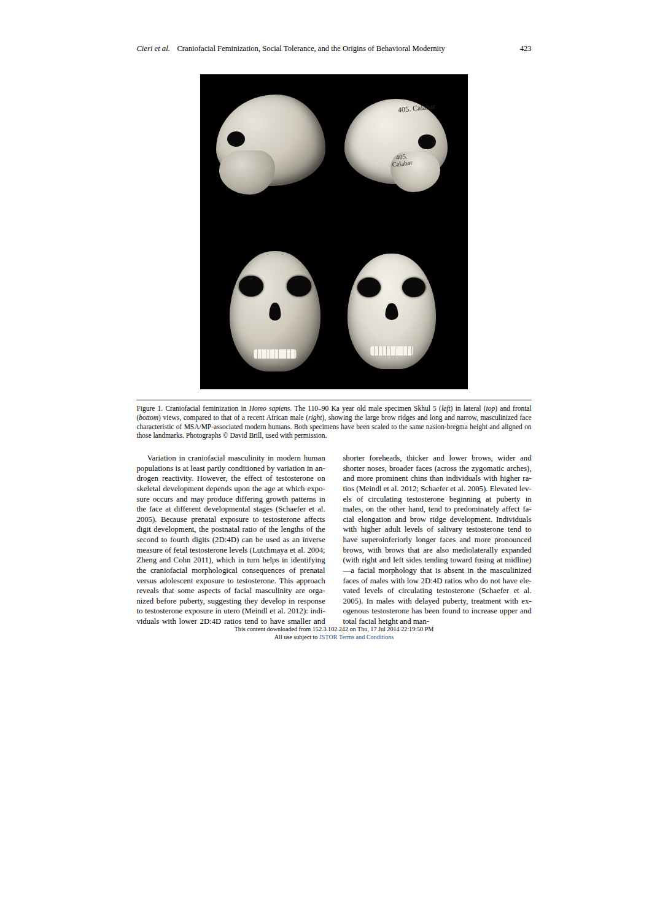Cieri et al. Craniofacial Feminization, Social Tolerance, and the Origins of Behavioral Modernity 423
405. Calabar 405.
Calabar
Figure 1. Craniofacial feminization in Homo sapiens. The 110–90 Ka year old male specimen Skhul 5 (left) in lateral (top) and frontal (bottom) views, compared to that of a recent African male (right), showing the large brow ridges and long and narrow, masculinized face characteristic of MSA/MP-associated modern humans. Both specimens have been scaled to the same nasion-bregma height and aligned on those landmarks. Photographs © David Brill, used with permission.
Variation in craniofacial masculinity in modern human populations is at least partly conditioned by variation in androgen reactivity. However, the effect of testosterone on skeletal development depends upon the age at which exposure occurs and may produce differing growth patterns in the face at different developmental stages (Schaefer et al. 2005). Because prenatal exposure to testosterone affects digit development, the postnatal ratio of the lengths of the second to fourth digits (2D:4D) can be used as an inverse measure of fetal testosterone levels (Lutchmaya et al. 2004; Zheng and Cohn 2011), which in turn helps in identifying the craniofacial morphological consequences of prenatal versus adolescent exposure to testosterone. This approach reveals that some aspects of facial masculinity are organized before puberty, suggesting they develop in response to testosterone exposure in utero (Meindl et al. 2012): individuals with lower 2D:4D ratios tend to have smaller and shorter foreheads, thicker and lower brows, wider and shorter noses, broader faces (across the zygomatic arches), and more prominent chins than individuals with higher ratios (Meindl et al. 2012; Schaefer et al. 2005). Elevated levels of circulating testosterone beginning at puberty in males, on the other hand, tend to predominately affect facial elongation and brow ridge development. Individuals with higher adult levels of salivary testosterone tend to have superoinferiorly longer faces and more pronounced brows, with brows that are also mediolaterally expanded (with right and left sides tending toward fusing at midline)—a facial morphology that is absent in the masculinized faces of males with low 2D:4D ratios who do not have elevated levels of circulating testosterone (Schaefer et al. 2005). In males with delayed puberty, treatment with exogenous testosterone has been found to increase upper and total facial height and man-
This content downloaded from 152.3.102.242 on Thu, 17 Jul 2014 22:19:50 PM
All use subject to JSTOR Terms and Conditions